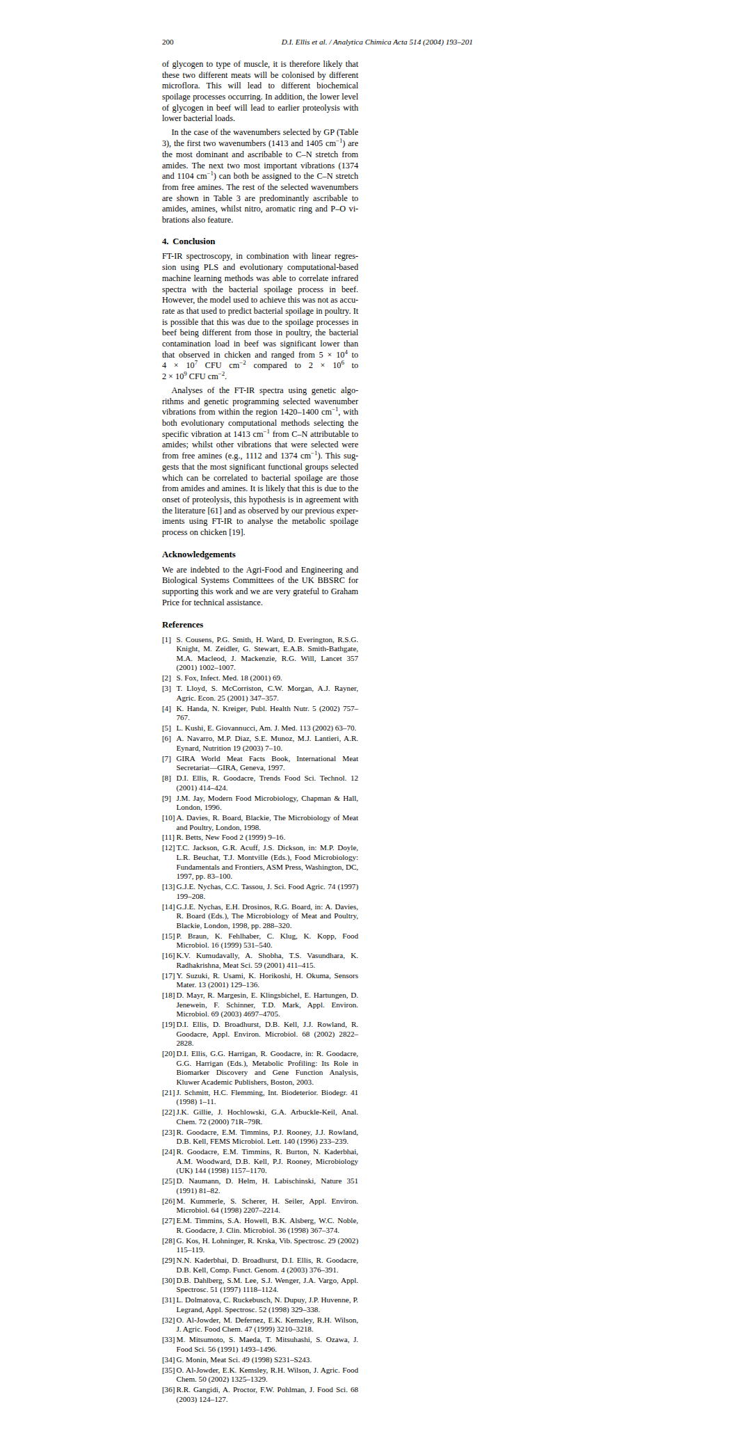200 D.I. Ellis et al. / Analytica Chimica Acta 514 (2004) 193–201
of glycogen to type of muscle, it is therefore likely that these two different meats will be colonised by different microflora. This will lead to different biochemical spoilage processes occurring. In addition, the lower level of glycogen in beef will lead to earlier proteolysis with lower bacterial loads.
In the case of the wavenumbers selected by GP (Table 3), the first two wavenumbers (1413 and 1405 cm−1) are the most dominant and ascribable to C–N stretch from amides. The next two most important vibrations (1374 and 1104 cm−1) can both be assigned to the C–N stretch from free amines. The rest of the selected wavenumbers are shown in Table 3 are predominantly ascribable to amides, amines, whilst nitro, aromatic ring and P–O vibrations also feature.
4. Conclusion
FT-IR spectroscopy, in combination with linear regression using PLS and evolutionary computational-based machine learning methods was able to correlate infrared spectra with the bacterial spoilage process in beef. However, the model used to achieve this was not as accurate as that used to predict bacterial spoilage in poultry. It is possible that this was due to the spoilage processes in beef being different from those in poultry, the bacterial contamination load in beef was significant lower than that observed in chicken and ranged from 5 × 104 to 4 × 107 CFU cm−2 compared to 2 × 106 to 2 × 109 CFU cm−2.
Analyses of the FT-IR spectra using genetic algorithms and genetic programming selected wavenumber vibrations from within the region 1420–1400 cm−1, with both evolutionary computational methods selecting the specific vibration at 1413 cm−1 from C–N attributable to amides; whilst other vibrations that were selected were from free amines (e.g., 1112 and 1374 cm−1). This suggests that the most significant functional groups selected which can be correlated to bacterial spoilage are those from amides and amines. It is likely that this is due to the onset of proteolysis, this hypothesis is in agreement with the literature [61] and as observed by our previous experiments using FT-IR to analyse the metabolic spoilage process on chicken [19].
Acknowledgements
We are indebted to the Agri-Food and Engineering and Biological Systems Committees of the UK BBSRC for supporting this work and we are very grateful to Graham Price for technical assistance.
References
[1] S. Cousens, P.G. Smith, H. Ward, D. Everington, R.S.G. Knight, M. Zeidler, G. Stewart, E.A.B. Smith-Bathgate, M.A. Macleod, J. Mackenzie, R.G. Will, Lancet 357 (2001) 1002–1007.
[2] S. Fox, Infect. Med. 18 (2001) 69.
[3] T. Lloyd, S. McCorriston, C.W. Morgan, A.J. Rayner, Agric. Econ. 25 (2001) 347–357.
[4] K. Handa, N. Kreiger, Publ. Health Nutr. 5 (2002) 757–767.
[5] L. Kushi, E. Giovannucci, Am. J. Med. 113 (2002) 63–70.
[6] A. Navarro, M.P. Diaz, S.E. Munoz, M.J. Lantieri, A.R. Eynard, Nutrition 19 (2003) 7–10.
[7] GIRA World Meat Facts Book, International Meat Secretariat—GIRA, Geneva, 1997.
[8] D.I. Ellis, R. Goodacre, Trends Food Sci. Technol. 12 (2001) 414–424.
[9] J.M. Jay, Modern Food Microbiology, Chapman & Hall, London, 1996.
[10] A. Davies, R. Board, Blackie, The Microbiology of Meat and Poultry, London, 1998.
[11] R. Betts, New Food 2 (1999) 9–16.
[12] T.C. Jackson, G.R. Acuff, J.S. Dickson, in: M.P. Doyle, L.R. Beuchat, T.J. Montville (Eds.), Food Microbiology: Fundamentals and Frontiers, ASM Press, Washington, DC, 1997, pp. 83–100.
[13] G.J.E. Nychas, C.C. Tassou, J. Sci. Food Agric. 74 (1997) 199–208.
[14] G.J.E. Nychas, E.H. Drosinos, R.G. Board, in: A. Davies, R. Board (Eds.), The Microbiology of Meat and Poultry, Blackie, London, 1998, pp. 288–320.
[15] P. Braun, K. Fehlhaber, C. Klug, K. Kopp, Food Microbiol. 16 (1999) 531–540.
[16] K.V. Kumudavally, A. Shobha, T.S. Vasundhara, K. Radhakrishna, Meat Sci. 59 (2001) 411–415.
[17] Y. Suzuki, R. Usami, K. Horikoshi, H. Okuma, Sensors Mater. 13 (2001) 129–136.
[18] D. Mayr, R. Margesin, E. Klingsbichel, E. Hartungen, D. Jenewein, F. Schinner, T.D. Mark, Appl. Environ. Microbiol. 69 (2003) 4697–4705.
[19] D.I. Ellis, D. Broadhurst, D.B. Kell, J.J. Rowland, R. Goodacre, Appl. Environ. Microbiol. 68 (2002) 2822–2828.
[20] D.I. Ellis, G.G. Harrigan, R. Goodacre, in: R. Goodacre, G.G. Harrigan (Eds.), Metabolic Profiling: Its Role in Biomarker Discovery and Gene Function Analysis, Kluwer Academic Publishers, Boston, 2003.
[21] J. Schmitt, H.C. Flemming, Int. Biodeterior. Biodegr. 41 (1998) 1–11.
[22] J.K. Gillie, J. Hochlowski, G.A. Arbuckle-Keil, Anal. Chem. 72 (2000) 71R–79R.
[23] R. Goodacre, E.M. Timmins, P.J. Rooney, J.J. Rowland, D.B. Kell, FEMS Microbiol. Lett. 140 (1996) 233–239.
[24] R. Goodacre, E.M. Timmins, R. Burton, N. Kaderbhai, A.M. Woodward, D.B. Kell, P.J. Rooney, Microbiology (UK) 144 (1998) 1157–1170.
[25] D. Naumann, D. Helm, H. Labischinski, Nature 351 (1991) 81–82.
[26] M. Kummerle, S. Scherer, H. Seiler, Appl. Environ. Microbiol. 64 (1998) 2207–2214.
[27] E.M. Timmins, S.A. Howell, B.K. Alsberg, W.C. Noble, R. Goodacre, J. Clin. Microbiol. 36 (1998) 367–374.
[28] G. Kos, H. Lohninger, R. Krska, Vib. Spectrosc. 29 (2002) 115–119.
[29] N.N. Kaderbhai, D. Broadhurst, D.I. Ellis, R. Goodacre, D.B. Kell, Comp. Funct. Genom. 4 (2003) 376–391.
[30] D.B. Dahlberg, S.M. Lee, S.J. Wenger, J.A. Vargo, Appl. Spectrosc. 51 (1997) 1118–1124.
[31] L. Dolmatova, C. Ruckebusch, N. Dupuy, J.P. Huvenne, P. Legrand, Appl. Spectrosc. 52 (1998) 329–338.
[32] O. Al-Jowder, M. Defernez, E.K. Kemsley, R.H. Wilson, J. Agric. Food Chem. 47 (1999) 3210–3218.
[33] M. Mitsumoto, S. Maeda, T. Mitsuhashi, S. Ozawa, J. Food Sci. 56 (1991) 1493–1496.
[34] G. Monin, Meat Sci. 49 (1998) S231–S243.
[35] O. Al-Jowder, E.K. Kemsley, R.H. Wilson, J. Agric. Food Chem. 50 (2002) 1325–1329.
[36] R.R. Gangidi, A. Proctor, F.W. Pohlman, J. Food Sci. 68 (2003) 124–127.